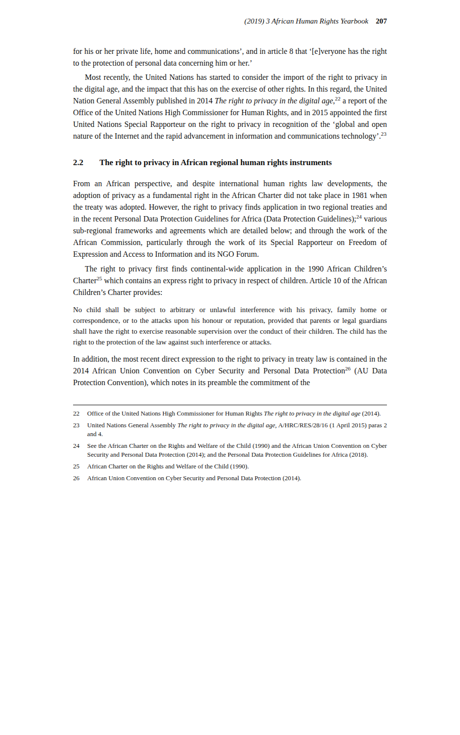(2019) 3 African Human Rights Yearbook 207
for his or her private life, home and communications’, and in article 8 that ‘[e]veryone has the right to the protection of personal data concerning him or her.’
Most recently, the United Nations has started to consider the import of the right to privacy in the digital age, and the impact that this has on the exercise of other rights. In this regard, the United Nation General Assembly published in 2014 The right to privacy in the digital age,22 a report of the Office of the United Nations High Commissioner for Human Rights, and in 2015 appointed the first United Nations Special Rapporteur on the right to privacy in recognition of the ‘global and open nature of the Internet and the rapid advancement in information and communications technology’.23
2.2 The right to privacy in African regional human rights instruments
From an African perspective, and despite international human rights law developments, the adoption of privacy as a fundamental right in the African Charter did not take place in 1981 when the treaty was adopted. However, the right to privacy finds application in two regional treaties and in the recent Personal Data Protection Guidelines for Africa (Data Protection Guidelines);24 various sub-regional frameworks and agreements which are detailed below; and through the work of the African Commission, particularly through the work of its Special Rapporteur on Freedom of Expression and Access to Information and its NGO Forum.
The right to privacy first finds continental-wide application in the 1990 African Children’s Charter25 which contains an express right to privacy in respect of children. Article 10 of the African Children’s Charter provides:
No child shall be subject to arbitrary or unlawful interference with his privacy, family home or correspondence, or to the attacks upon his honour or reputation, provided that parents or legal guardians shall have the right to exercise reasonable supervision over the conduct of their children. The child has the right to the protection of the law against such interference or attacks.
In addition, the most recent direct expression to the right to privacy in treaty law is contained in the 2014 African Union Convention on Cyber Security and Personal Data Protection26 (AU Data Protection Convention), which notes in its preamble the commitment of the
22 Office of the United Nations High Commissioner for Human Rights The right to privacy in the digital age (2014).
23 United Nations General Assembly The right to privacy in the digital age, A/HRC/RES/28/16 (1 April 2015) paras 2 and 4.
24 See the African Charter on the Rights and Welfare of the Child (1990) and the African Union Convention on Cyber Security and Personal Data Protection (2014); and the Personal Data Protection Guidelines for Africa (2018).
25 African Charter on the Rights and Welfare of the Child (1990).
26 African Union Convention on Cyber Security and Personal Data Protection (2014).